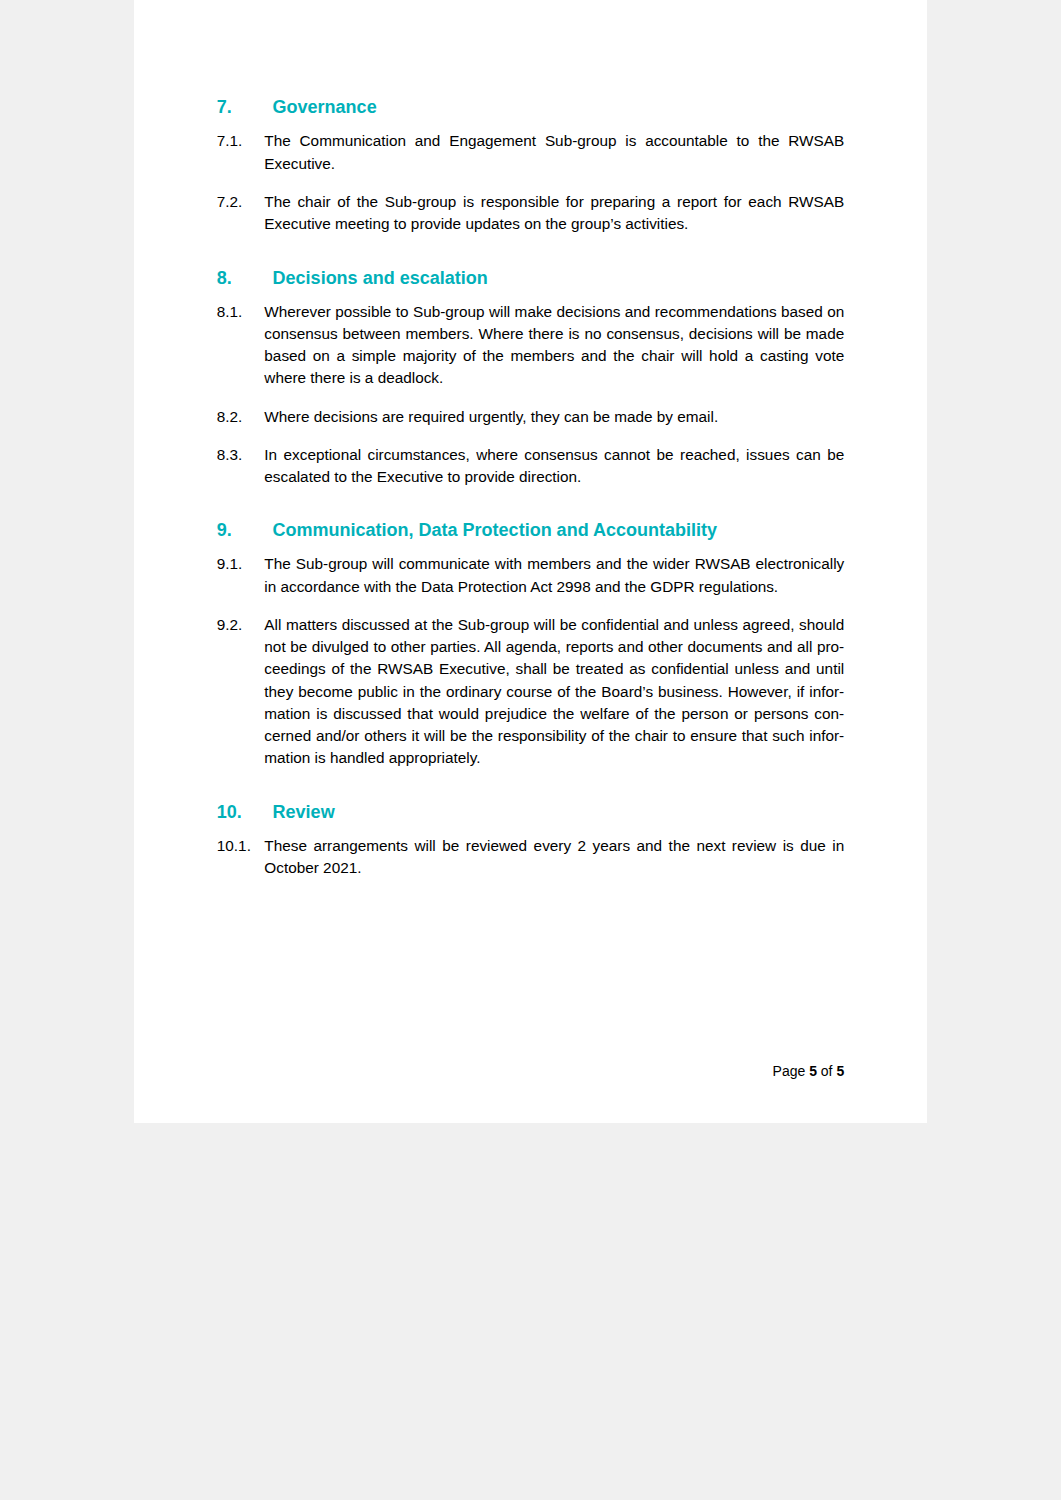7. Governance
7.1. The Communication and Engagement Sub-group is accountable to the RWSAB Executive.
7.2. The chair of the Sub-group is responsible for preparing a report for each RWSAB Executive meeting to provide updates on the group’s activities.
8. Decisions and escalation
8.1. Wherever possible to Sub-group will make decisions and recommendations based on consensus between members. Where there is no consensus, decisions will be made based on a simple majority of the members and the chair will hold a casting vote where there is a deadlock.
8.2. Where decisions are required urgently, they can be made by email.
8.3. In exceptional circumstances, where consensus cannot be reached, issues can be escalated to the Executive to provide direction.
9. Communication, Data Protection and Accountability
9.1. The Sub-group will communicate with members and the wider RWSAB electronically in accordance with the Data Protection Act 2998 and the GDPR regulations.
9.2. All matters discussed at the Sub-group will be confidential and unless agreed, should not be divulged to other parties. All agenda, reports and other documents and all proceedings of the RWSAB Executive, shall be treated as confidential unless and until they become public in the ordinary course of the Board’s business. However, if information is discussed that would prejudice the welfare of the person or persons concerned and/or others it will be the responsibility of the chair to ensure that such information is handled appropriately.
10. Review
10.1. These arrangements will be reviewed every 2 years and the next review is due in October 2021.
Page 5 of 5